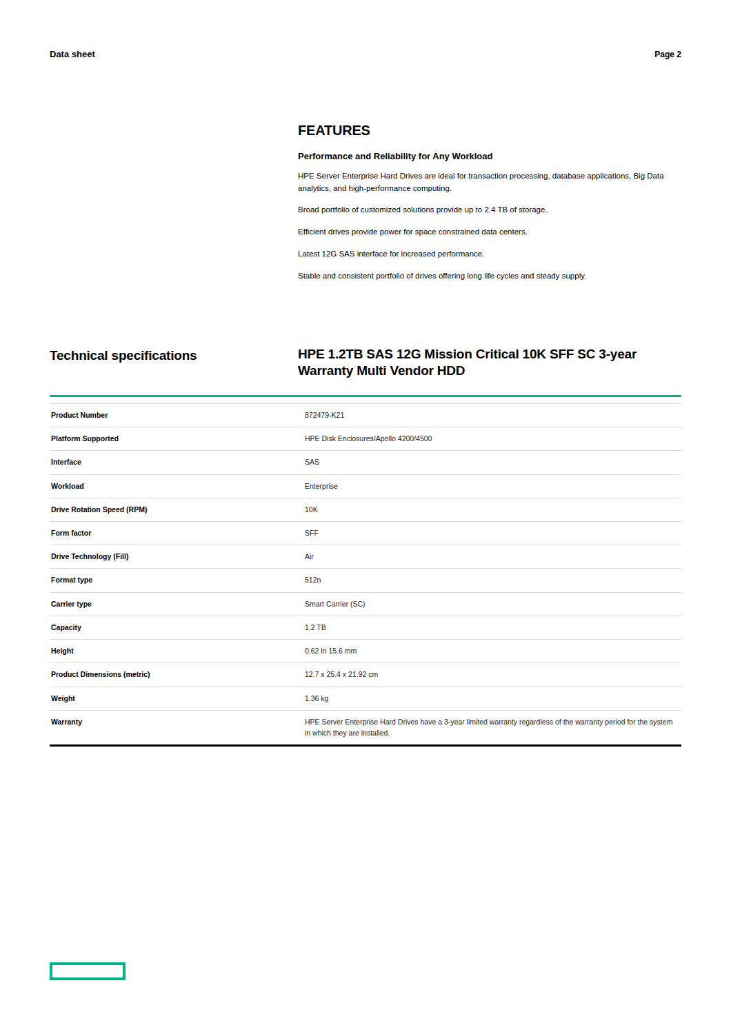Data sheet
Page 2
FEATURES
Performance and Reliability for Any Workload
HPE Server Enterprise Hard Drives are ideal for transaction processing, database applications, Big Data analytics, and high-performance computing.
Broad portfolio of customized solutions provide up to 2.4 TB of storage.
Efficient drives provide power for space constrained data centers.
Latest 12G SAS interface for increased performance.
Stable and consistent portfolio of drives offering long life cycles and steady supply.
Technical specifications
HPE 1.2TB SAS 12G Mission Critical 10K SFF SC 3-year Warranty Multi Vendor HDD
| Product Number | 872479-K21 |
| Platform Supported | HPE Disk Enclosures/Apollo 4200/4500 |
| Interface | SAS |
| Workload | Enterprise |
| Drive Rotation Speed (RPM) | 10K |
| Form factor | SFF |
| Drive Technology (Fill) | Air |
| Format type | 512n |
| Carrier type | Smart Carrier (SC) |
| Capacity | 1.2 TB |
| Height | 0.62 in 15.6 mm |
| Product Dimensions (metric) | 12.7 x 25.4 x 21.92 cm |
| Weight | 1.36 kg |
| Warranty | HPE Server Enterprise Hard Drives have a 3-year limited warranty regardless of the warranty period for the system in which they are installed. |